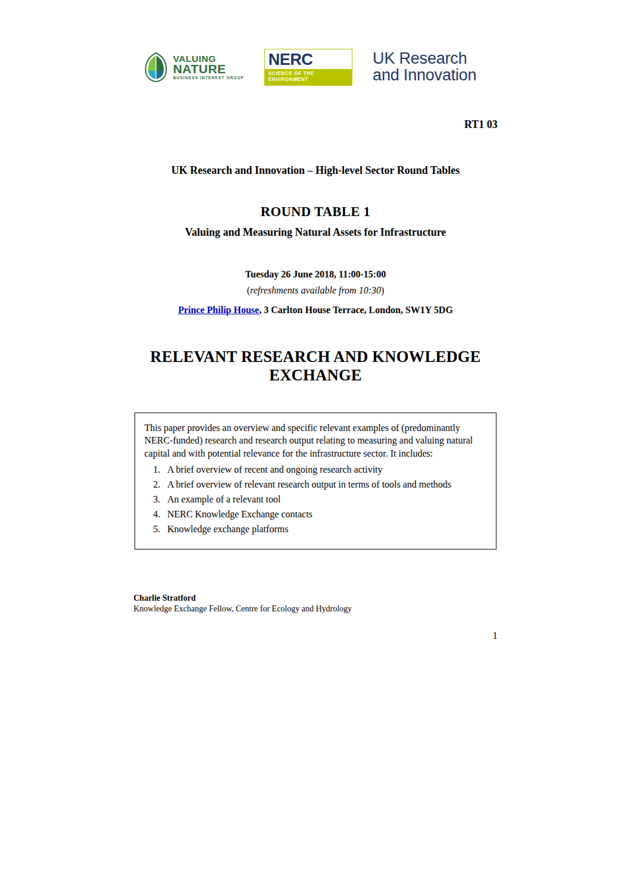VALUING NATURE BUSINESS INTEREST GROUP
NERC
SCIENCE OF THE
ENVIRONMENT
UK Research and Innovation
RT1 03
UK Research and Innovation – High-level Sector Round Tables
ROUND TABLE 1
Valuing and Measuring Natural Assets for Infrastructure
Tuesday 26 June 2018, 11:00-15:00
(refreshments available from 10:30)
Prince Philip House, 3 Carlton House Terrace, London, SW1Y 5DG
RELEVANT RESEARCH AND KNOWLEDGE
EXCHANGE
This paper provides an overview and specific relevant examples of (predominantly NERC-funded) research and research output relating to measuring and valuing natural capital and with potential relevance for the infrastructure sector. It includes:
A brief overview of recent and ongoing research activity
A brief overview of relevant research output in terms of tools and methods
An example of a relevant tool
NERC Knowledge Exchange contacts
Knowledge exchange platforms
Charlie Stratford
Knowledge Exchange Fellow, Centre for Ecology and Hydrology
1